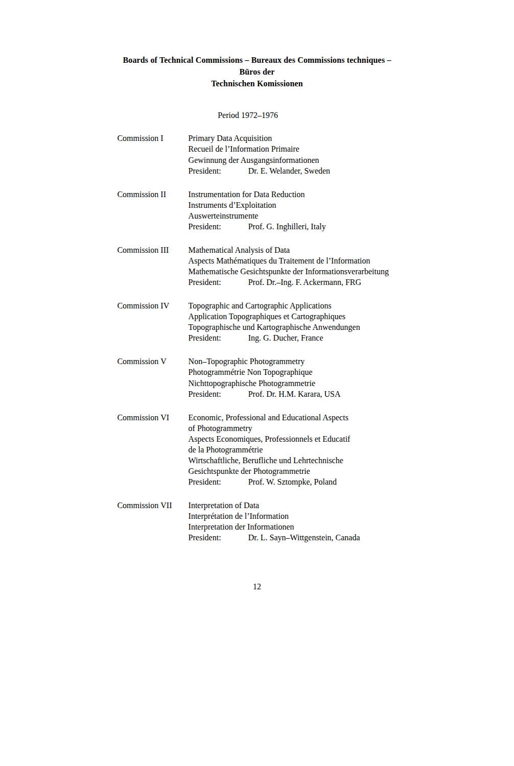Boards of Technical Commissions – Bureaux des Commissions techniques – Büros der
Technischen Komissionen
Period 1972–1976
| Commission I | Primary Data Acquisition Recueil de l’Information Primaire Gewinnung der Ausgangsinformationen President: Dr. E. Welander, Sweden |
| Commission II | Instrumentation for Data Reduction Instruments d’Exploitation Auswerteinstrumente President: Prof. G. Inghilleri, Italy |
| Commission III | Mathematical Analysis of Data Aspects Mathématiques du Traitement de l’Information Mathematische Gesichtspunkte der Informationsverarbeitung President: Prof. Dr.–Ing. F. Ackermann, FRG |
| Commission IV | Topographic and Cartographic Applications Application Topographiques et Cartographiques Topographische und Kartographische Anwendungen President: Ing. G. Ducher, France |
| Commission V | Non–Topographic Photogrammetry Photogrammétrie Non Topographique Nichttopographische Photogrammetrie President: Prof. Dr. H.M. Karara, USA |
| Commission VI | Economic, Professional and Educational Aspects of Photogrammetry Aspects Economiques, Professionnels et Educatif de la Photogrammétrie Wirtschaftliche, Berufliche und Lehrtechnische Gesichtspunkte der Photogrammetrie President: Prof. W. Sztompke, Poland |
| Commission VII | Interpretation of Data Interprétation de l’Information Interpretation der Informationen President: Dr. L. Sayn–Wittgenstein, Canada |
12